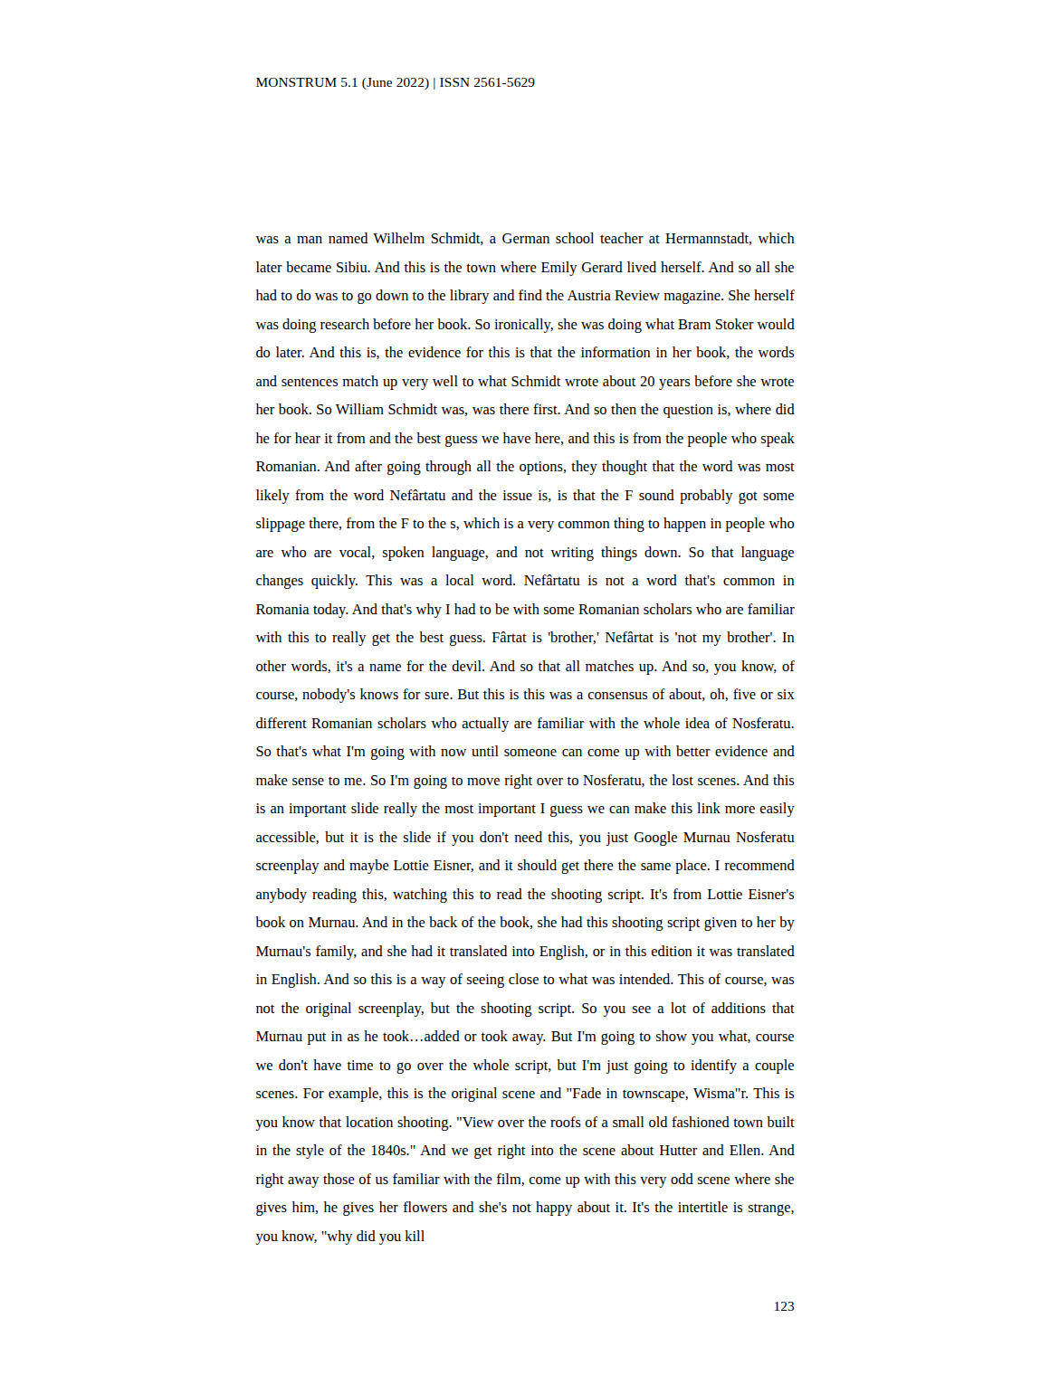MONSTRUM 5.1 (June 2022) | ISSN 2561-5629
was a man named Wilhelm Schmidt, a German school teacher at Hermannstadt, which later became Sibiu. And this is the town where Emily Gerard lived herself. And so all she had to do was to go down to the library and find the Austria Review magazine. She herself was doing research before her book. So ironically, she was doing what Bram Stoker would do later. And this is, the evidence for this is that the information in her book, the words and sentences match up very well to what Schmidt wrote about 20 years before she wrote her book. So William Schmidt was, was there first. And so then the question is, where did he for hear it from and the best guess we have here, and this is from the people who speak Romanian. And after going through all the options, they thought that the word was most likely from the word Nefârtatu and the issue is, is that the F sound probably got some slippage there, from the F to the s, which is a very common thing to happen in people who are who are vocal, spoken language, and not writing things down. So that language changes quickly. This was a local word. Nefârtatu is not a word that's common in Romania today. And that's why I had to be with some Romanian scholars who are familiar with this to really get the best guess. Fârtat is 'brother,' Nefârtat is 'not my brother'. In other words, it's a name for the devil. And so that all matches up. And so, you know, of course, nobody's knows for sure. But this is this was a consensus of about, oh, five or six different Romanian scholars who actually are familiar with the whole idea of Nosferatu. So that's what I'm going with now until someone can come up with better evidence and make sense to me. So I'm going to move right over to Nosferatu, the lost scenes. And this is an important slide really the most important I guess we can make this link more easily accessible, but it is the slide if you don't need this, you just Google Murnau Nosferatu screenplay and maybe Lottie Eisner, and it should get there the same place. I recommend anybody reading this, watching this to read the shooting script. It's from Lottie Eisner's book on Murnau. And in the back of the book, she had this shooting script given to her by Murnau's family, and she had it translated into English, or in this edition it was translated in English. And so this is a way of seeing close to what was intended. This of course, was not the original screenplay, but the shooting script. So you see a lot of additions that Murnau put in as he took…added or took away. But I'm going to show you what, course we don't have time to go over the whole script, but I'm just going to identify a couple scenes. For example, this is the original scene and "Fade in townscape, Wisma"r. This is you know that location shooting. "View over the roofs of a small old fashioned town built in the style of the 1840s." And we get right into the scene about Hutter and Ellen. And right away those of us familiar with the film, come up with this very odd scene where she gives him, he gives her flowers and she's not happy about it. It's the intertitle is strange, you know, "why did you kill
123